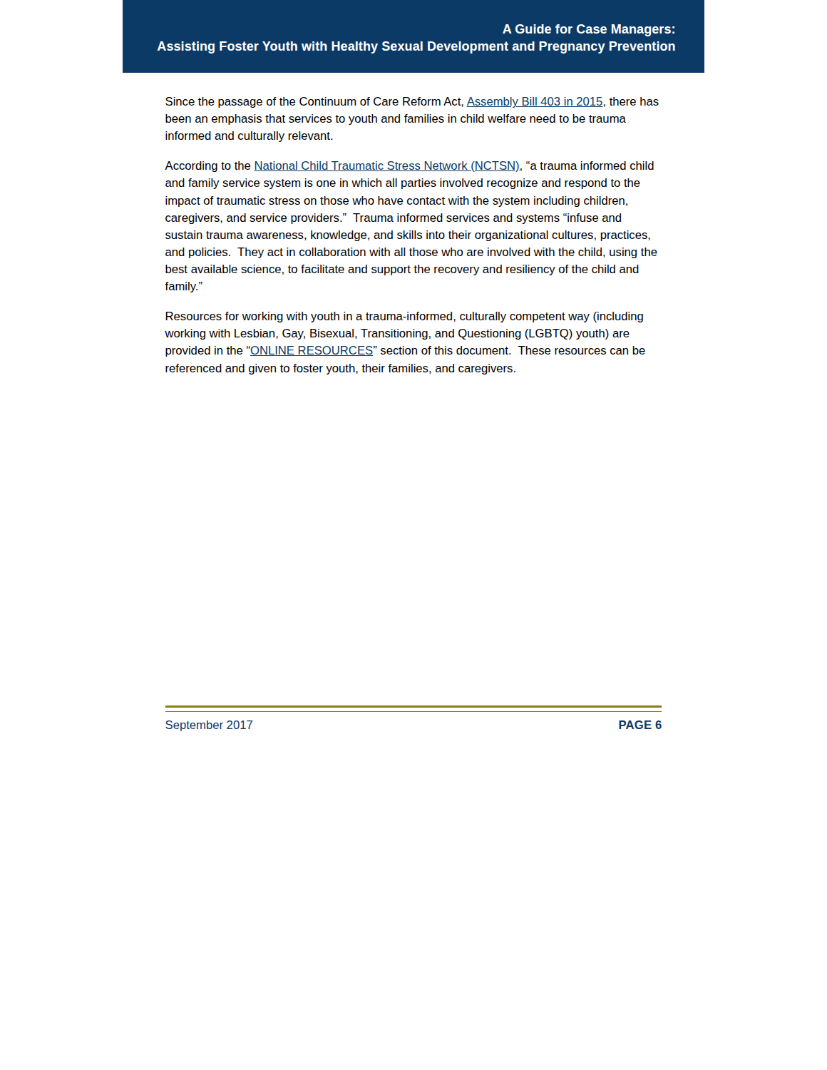A Guide for Case Managers:
Assisting Foster Youth with Healthy Sexual Development and Pregnancy Prevention
Since the passage of the Continuum of Care Reform Act, Assembly Bill 403 in 2015, there has been an emphasis that services to youth and families in child welfare need to be trauma informed and culturally relevant.
According to the National Child Traumatic Stress Network (NCTSN), “a trauma informed child and family service system is one in which all parties involved recognize and respond to the impact of traumatic stress on those who have contact with the system including children, caregivers, and service providers.” Trauma informed services and systems “infuse and sustain trauma awareness, knowledge, and skills into their organizational cultures, practices, and policies. They act in collaboration with all those who are involved with the child, using the best available science, to facilitate and support the recovery and resiliency of the child and family.”
Resources for working with youth in a trauma-informed, culturally competent way (including working with Lesbian, Gay, Bisexual, Transitioning, and Questioning (LGBTQ) youth) are provided in the “ONLINE RESOURCES” section of this document. These resources can be referenced and given to foster youth, their families, and caregivers.
September 2017 PAGE 6